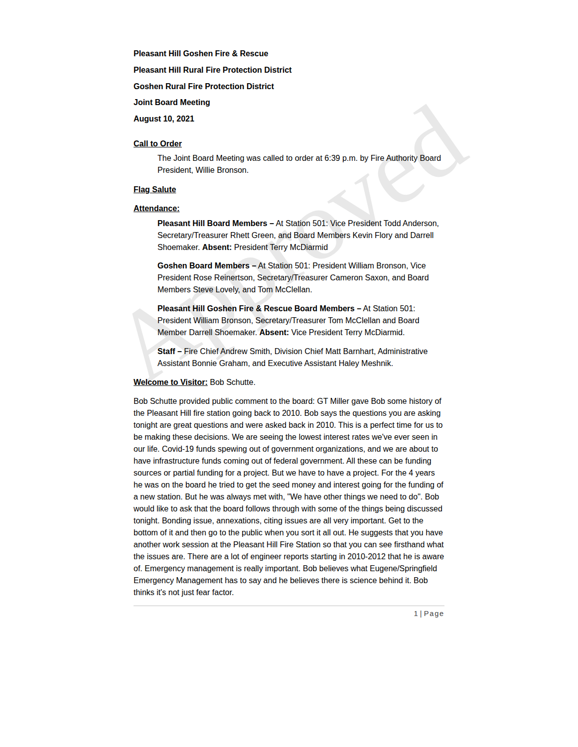Approved
Pleasant Hill Goshen Fire & Rescue
Pleasant Hill Rural Fire Protection District
Goshen Rural Fire Protection District
Joint Board Meeting
August 10, 2021
Call to Order
The Joint Board Meeting was called to order at 6:39 p.m. by Fire Authority Board President, Willie Bronson.
Flag Salute
Attendance:
Pleasant Hill Board Members – At Station 501: Vice President Todd Anderson, Secretary/Treasurer Rhett Green, and Board Members Kevin Flory and Darrell Shoemaker. Absent: President Terry McDiarmid
Goshen Board Members – At Station 501: President William Bronson, Vice President Rose Reinertson, Secretary/Treasurer Cameron Saxon, and Board Members Steve Lovely, and Tom McClellan.
Pleasant Hill Goshen Fire & Rescue Board Members – At Station 501: President William Bronson, Secretary/Treasurer Tom McClellan and Board Member Darrell Shoemaker. Absent: Vice President Terry McDiarmid.
Staff – Fire Chief Andrew Smith, Division Chief Matt Barnhart, Administrative Assistant Bonnie Graham, and Executive Assistant Haley Meshnik.
Welcome to Visitor: Bob Schutte.
Bob Schutte provided public comment to the board: GT Miller gave Bob some history of the Pleasant Hill fire station going back to 2010. Bob says the questions you are asking tonight are great questions and were asked back in 2010. This is a perfect time for us to be making these decisions. We are seeing the lowest interest rates we've ever seen in our life. Covid-19 funds spewing out of government organizations, and we are about to have infrastructure funds coming out of federal government. All these can be funding sources or partial funding for a project. But we have to have a project. For the 4 years he was on the board he tried to get the seed money and interest going for the funding of a new station. But he was always met with, "We have other things we need to do". Bob would like to ask that the board follows through with some of the things being discussed tonight. Bonding issue, annexations, citing issues are all very important. Get to the bottom of it and then go to the public when you sort it all out. He suggests that you have another work session at the Pleasant Hill Fire Station so that you can see firsthand what the issues are. There are a lot of engineer reports starting in 2010-2012 that he is aware of. Emergency management is really important. Bob believes what Eugene/Springfield Emergency Management has to say and he believes there is science behind it. Bob thinks it's not just fear factor.
1 | Page